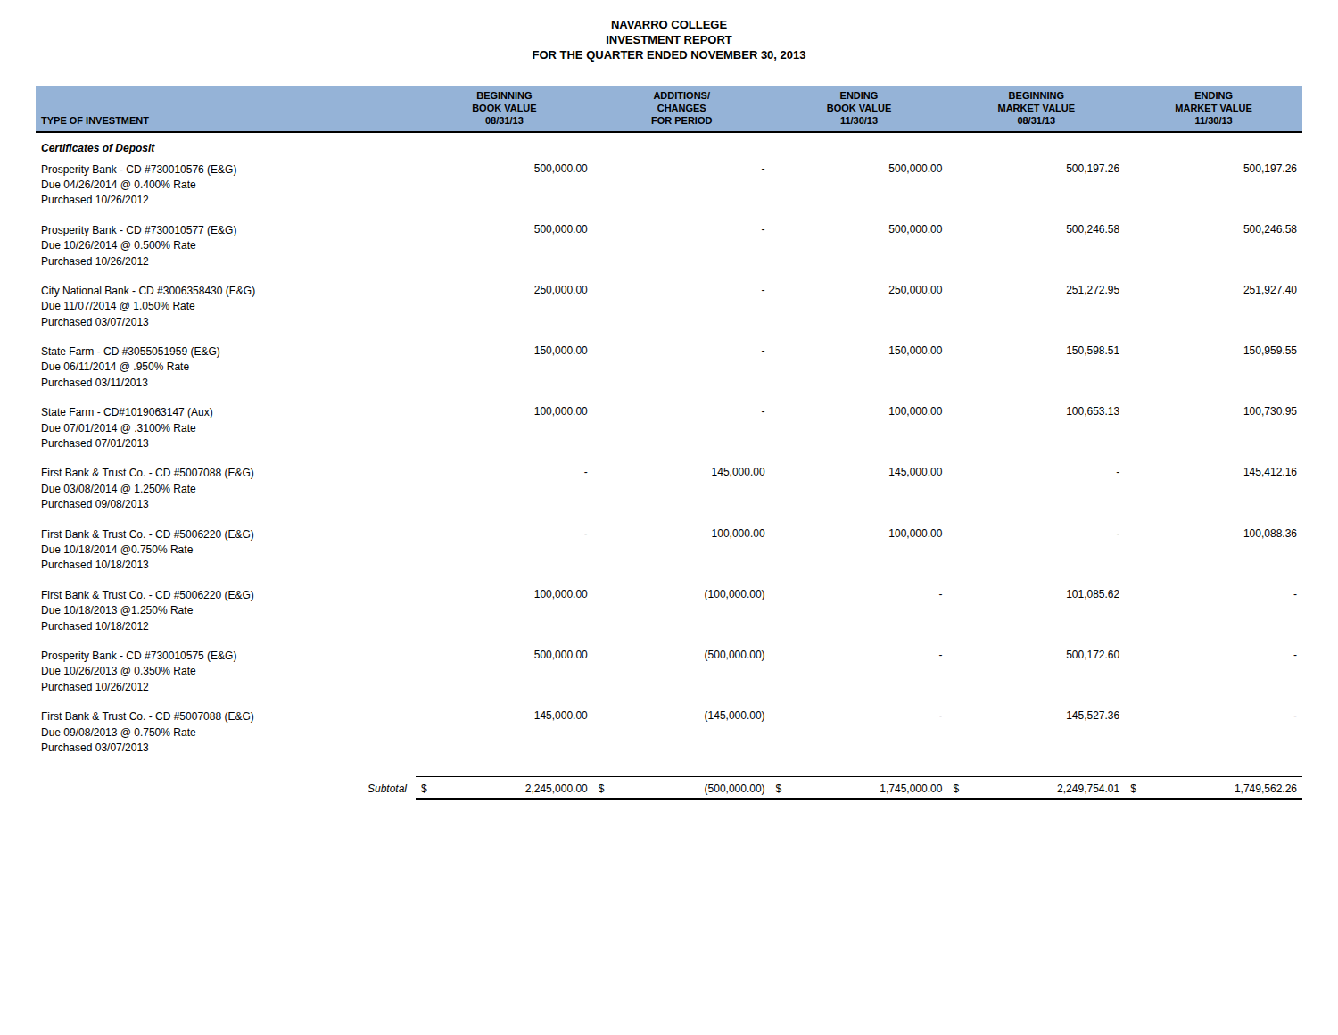NAVARRO COLLEGE
INVESTMENT REPORT
FOR THE QUARTER ENDED NOVEMBER 30, 2013
| TYPE OF INVESTMENT | BEGINNING BOOK VALUE 08/31/13 | ADDITIONS/ CHANGES FOR PERIOD | ENDING BOOK VALUE 11/30/13 | BEGINNING MARKET VALUE 08/31/13 | ENDING MARKET VALUE 11/30/13 |
| --- | --- | --- | --- | --- | --- |
| Certificates of Deposit |
| Prosperity Bank - CD #730010576 (E&G) Due 04/26/2014 @ 0.400% Rate Purchased 10/26/2012 | 500,000.00 | - | 500,000.00 | 500,197.26 | 500,197.26 |
| Prosperity Bank - CD #730010577 (E&G) Due 10/26/2014 @ 0.500% Rate Purchased 10/26/2012 | 500,000.00 | - | 500,000.00 | 500,246.58 | 500,246.58 |
| City National Bank - CD #3006358430 (E&G) Due 11/07/2014 @ 1.050% Rate Purchased 03/07/2013 | 250,000.00 | - | 250,000.00 | 251,272.95 | 251,927.40 |
| State Farm - CD #3055051959 (E&G) Due 06/11/2014 @ .950% Rate Purchased 03/11/2013 | 150,000.00 | - | 150,000.00 | 150,598.51 | 150,959.55 |
| State Farm - CD#1019063147 (Aux) Due 07/01/2014 @ .3100% Rate Purchased 07/01/2013 | 100,000.00 | - | 100,000.00 | 100,653.13 | 100,730.95 |
| First Bank & Trust Co. - CD #5007088 (E&G) Due 03/08/2014 @ 1.250% Rate Purchased 09/08/2013 | - | 145,000.00 | 145,000.00 | - | 145,412.16 |
| First Bank & Trust Co. - CD #5006220 (E&G) Due 10/18/2014 @0.750% Rate Purchased 10/18/2013 | - | 100,000.00 | 100,000.00 | - | 100,088.36 |
| First Bank & Trust Co. - CD #5006220 (E&G) Due 10/18/2013 @1.250% Rate Purchased 10/18/2012 | 100,000.00 | (100,000.00) | - | 101,085.62 | - |
| Prosperity Bank - CD #730010575 (E&G) Due 10/26/2013 @ 0.350% Rate Purchased 10/26/2012 | 500,000.00 | (500,000.00) | - | 500,172.60 | - |
| First Bank & Trust Co. - CD #5007088 (E&G) Due 09/08/2013 @ 0.750% Rate Purchased 03/07/2013 | 145,000.00 | (145,000.00) | - | 145,527.36 | - |
| Subtotal | $ 2,245,000.00 | $ (500,000.00) | $ 1,745,000.00 | $ 2,249,754.01 | $ 1,749,562.26 |